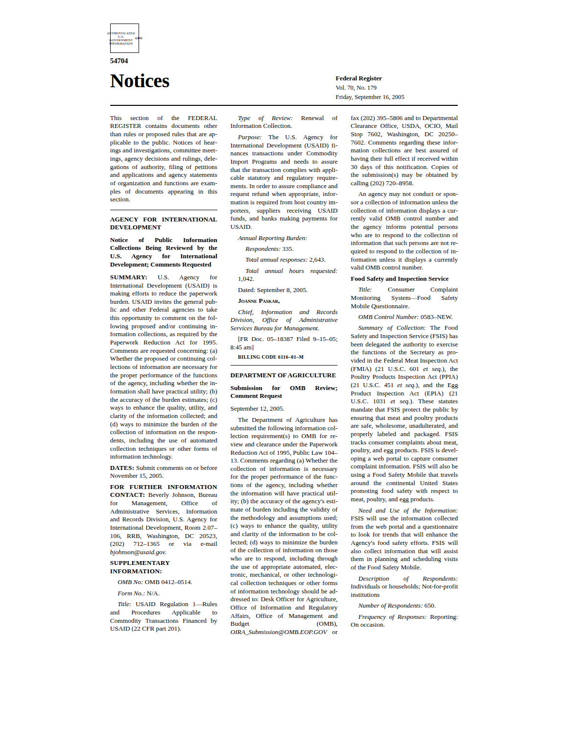AUTHENTICATED
U.S. GOVERNMENT
INFORMATION
GPO
54704
Notices
Federal Register
Vol. 70, No. 179
Friday, September 16, 2005
This section of the FEDERAL REGISTER contains documents other than rules or proposed rules that are applicable to the public. Notices of hearings and investigations, committee meetings, agency decisions and rulings, delegations of authority, filing of petitions and applications and agency statements of organization and functions are examples of documents appearing in this section.
AGENCY FOR INTERNATIONAL DEVELOPMENT
Notice of Public Information Collections Being Reviewed by the U.S. Agency for International Development; Comments Requested
SUMMARY: U.S. Agency for International Development (USAID) is making efforts to reduce the paperwork burden. USAID invites the general public and other Federal agencies to take this opportunity to comment on the following proposed and/or continuing information collections, as required by the Paperwork Reduction Act for 1995. Comments are requested concerning: (a) Whether the proposed or continuing collections of information are necessary for the proper performance of the functions of the agency, including whether the information shall have practical utility; (b) the accuracy of the burden estimates; (c) ways to enhance the quality, utility, and clarity of the information collected; and (d) ways to minimize the burden of the collection of information on the respondents, including the use of automated collection techniques or other forms of information technology.
DATES: Submit comments on or before November 15, 2005.
FOR FURTHER INFORMATION CONTACT: Beverly Johnson, Bureau for Management, Office of Administrative Services, Information and Records Division, U.S. Agency for International Development, Room 2.07–106, RRB, Washington, DC 20523, (202) 712–1365 or via e-mail bjohnson@usaid.gov.
SUPPLEMENTARY INFORMATION:
OMB No: OMB 0412–0514.
Form No.: N/A.
Title: USAID Regulation 1—Rules and Procedures Applicable to Commodity Transactions Financed by USAID (22 CFR part 201).
Type of Review: Renewal of Information Collection.
Purpose: The U.S. Agency for International Development (USAID) finances transactions under Commodity Import Programs and needs to assure that the transaction complies with applicable statutory and regulatory requirements. In order to assure compliance and request refund when appropriate, information is required from host country importers, suppliers receiving USAID funds, and banks making payments for USAID.
Annual Reporting Burden:
Respondents: 335.
Total annual responses: 2,643.
Total annual hours requested: 1,042.
Dated: September 8, 2005.
Joanne Paskar,
Chief, Information and Records Division, Office of Administrative Services Bureau for Management.
[FR Doc. 05–18387 Filed 9–15–05; 8:45 am]
BILLING CODE 6116–01–M
DEPARTMENT OF AGRICULTURE
Submission for OMB Review; Comment Request
September 12, 2005.
The Department of Agriculture has submitted the following information collection requirement(s) to OMB for review and clearance under the Paperwork Reduction Act of 1995, Public Law 104–13. Comments regarding (a) Whether the collection of information is necessary for the proper performance of the functions of the agency, including whether the information will have practical utility; (b) the accuracy of the agency's estimate of burden including the validity of the methodology and assumptions used; (c) ways to enhance the quality, utility and clarity of the information to be collected; (d) ways to minimize the burden of the collection of information on those who are to respond, including through the use of appropriate automated, electronic, mechanical, or other technological collection techniques or other forms of information technology should be addressed to: Desk Officer for Agriculture, Office of Information and Regulatory Affairs, Office of Management and Budget (OMB), OIRA_Submission@OMB.EOP.GOV or fax (202) 395–5806 and to Departmental Clearance Office, USDA, OCIO, Mail Stop 7602, Washington, DC 20250–7602. Comments regarding these information collections are best assured of having their full effect if received within 30 days of this notification. Copies of the submission(s) may be obtained by calling (202) 720–8958.
An agency may not conduct or sponsor a collection of information unless the collection of information displays a currently valid OMB control number and the agency informs potential persons who are to respond to the collection of information that such persons are not required to respond to the collection of information unless it displays a currently valid OMB control number.
Food Safety and Inspection Service
Title: Consumer Complaint Monitoring System—Food Safety Mobile Questionnaire.
OMB Control Number: 0583–NEW.
Summary of Collection: The Food Safety and Inspection Service (FSIS) has been delegated the authority to exercise the functions of the Secretary as provided in the Federal Meat Inspection Act (FMIA) (21 U.S.C. 601 et seq.), the Poultry Products Inspection Act (PPIA) (21 U.S.C. 451 et seq.), and the Egg Product Inspection Act (EPIA) (21 U.S.C. 1031 et seq.). These statutes mandate that FSIS protect the public by ensuring that meat and poultry products are safe, wholesome, unadulterated, and properly labeled and packaged. FSIS tracks consumer complaints about meat, poultry, and egg products. FSIS is developing a web portal to capture consumer complaint information. FSIS will also be using a Food Safety Mobile that travels around the continental United States promoting food safety with respect to meat, poultry, and egg products.
Need and Use of the Information: FSIS will use the information collected from the web portal and a questionnaire to look for trends that will enhance the Agency's food safety efforts. FSIS will also collect information that will assist them in planning and scheduling visits of the Food Safety Mobile.
Description of Respondents: Individuals or households; Not-for-profit institutions
Number of Respondents: 650.
Frequency of Responses: Reporting: On occasion.